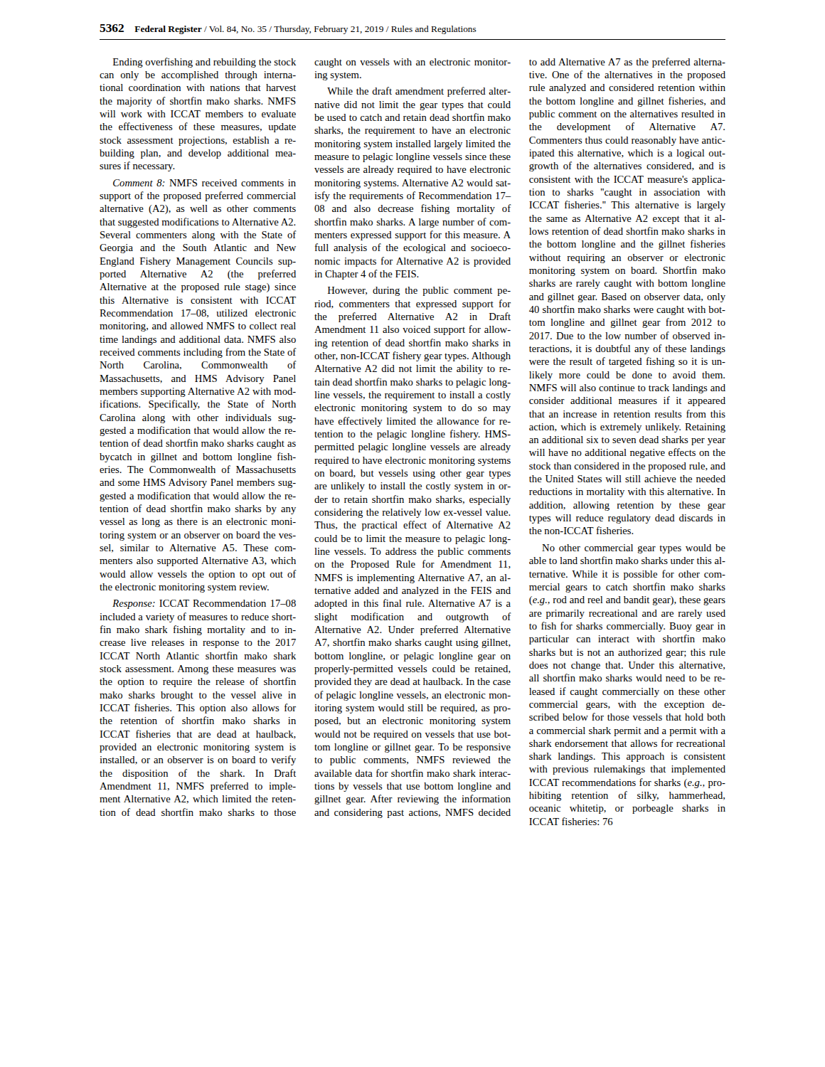5362 Federal Register / Vol. 84, No. 35 / Thursday, February 21, 2019 / Rules and Regulations
Ending overfishing and rebuilding the stock can only be accomplished through international coordination with nations that harvest the majority of shortfin mako sharks. NMFS will work with ICCAT members to evaluate the effectiveness of these measures, update stock assessment projections, establish a rebuilding plan, and develop additional measures if necessary.
Comment 8: NMFS received comments in support of the proposed preferred commercial alternative (A2), as well as other comments that suggested modifications to Alternative A2. Several commenters along with the State of Georgia and the South Atlantic and New England Fishery Management Councils supported Alternative A2 (the preferred Alternative at the proposed rule stage) since this Alternative is consistent with ICCAT Recommendation 17–08, utilized electronic monitoring, and allowed NMFS to collect real time landings and additional data. NMFS also received comments including from the State of North Carolina, Commonwealth of Massachusetts, and HMS Advisory Panel members supporting Alternative A2 with modifications. Specifically, the State of North Carolina along with other individuals suggested a modification that would allow the retention of dead shortfin mako sharks caught as bycatch in gillnet and bottom longline fisheries. The Commonwealth of Massachusetts and some HMS Advisory Panel members suggested a modification that would allow the retention of dead shortfin mako sharks by any vessel as long as there is an electronic monitoring system or an observer on board the vessel, similar to Alternative A5. These commenters also supported Alternative A3, which would allow vessels the option to opt out of the electronic monitoring system review.
Response: ICCAT Recommendation 17–08 included a variety of measures to reduce shortfin mako shark fishing mortality and to increase live releases in response to the 2017 ICCAT North Atlantic shortfin mako shark stock assessment. Among these measures was the option to require the release of shortfin mako sharks brought to the vessel alive in ICCAT fisheries. This option also allows for the retention of shortfin mako sharks in ICCAT fisheries that are dead at haulback, provided an electronic monitoring system is installed, or an observer is on board to verify the disposition of the shark. In Draft Amendment 11, NMFS preferred to implement Alternative A2, which limited the retention of dead shortfin mako sharks to those caught on vessels with an electronic monitoring system.
While the draft amendment preferred alternative did not limit the gear types that could be used to catch and retain dead shortfin mako sharks, the requirement to have an electronic monitoring system installed largely limited the measure to pelagic longline vessels since these vessels are already required to have electronic monitoring systems. Alternative A2 would satisfy the requirements of Recommendation 17–08 and also decrease fishing mortality of shortfin mako sharks. A large number of commenters expressed support for this measure. A full analysis of the ecological and socioeconomic impacts for Alternative A2 is provided in Chapter 4 of the FEIS.
However, during the public comment period, commenters that expressed support for the preferred Alternative A2 in Draft Amendment 11 also voiced support for allowing retention of dead shortfin mako sharks in other, non-ICCAT fishery gear types. Although Alternative A2 did not limit the ability to retain dead shortfin mako sharks to pelagic longline vessels, the requirement to install a costly electronic monitoring system to do so may have effectively limited the allowance for retention to the pelagic longline fishery. HMS-permitted pelagic longline vessels are already required to have electronic monitoring systems on board, but vessels using other gear types are unlikely to install the costly system in order to retain shortfin mako sharks, especially considering the relatively low ex-vessel value. Thus, the practical effect of Alternative A2 could be to limit the measure to pelagic longline vessels. To address the public comments on the Proposed Rule for Amendment 11, NMFS is implementing Alternative A7, an alternative added and analyzed in the FEIS and adopted in this final rule. Alternative A7 is a slight modification and outgrowth of Alternative A2. Under preferred Alternative A7, shortfin mako sharks caught using gillnet, bottom longline, or pelagic longline gear on properly-permitted vessels could be retained, provided they are dead at haulback. In the case of pelagic longline vessels, an electronic monitoring system would still be required, as proposed, but an electronic monitoring system would not be required on vessels that use bottom longline or gillnet gear. To be responsive to public comments, NMFS reviewed the available data for shortfin mako shark interactions by vessels that use bottom longline and gillnet gear. After reviewing the information and considering past actions, NMFS decided to add Alternative A7 as the preferred alternative. One of the alternatives in the proposed rule analyzed and considered retention within the bottom longline and gillnet fisheries, and public comment on the alternatives resulted in the development of Alternative A7. Commenters thus could reasonably have anticipated this alternative, which is a logical outgrowth of the alternatives considered, and is consistent with the ICCAT measure's application to sharks ''caught in association with ICCAT fisheries.'' This alternative is largely the same as Alternative A2 except that it allows retention of dead shortfin mako sharks in the bottom longline and the gillnet fisheries without requiring an observer or electronic monitoring system on board. Shortfin mako sharks are rarely caught with bottom longline and gillnet gear. Based on observer data, only 40 shortfin mako sharks were caught with bottom longline and gillnet gear from 2012 to 2017. Due to the low number of observed interactions, it is doubtful any of these landings were the result of targeted fishing so it is unlikely more could be done to avoid them. NMFS will also continue to track landings and consider additional measures if it appeared that an increase in retention results from this action, which is extremely unlikely. Retaining an additional six to seven dead sharks per year will have no additional negative effects on the stock than considered in the proposed rule, and the United States will still achieve the needed reductions in mortality with this alternative. In addition, allowing retention by these gear types will reduce regulatory dead discards in the non-ICCAT fisheries.
No other commercial gear types would be able to land shortfin mako sharks under this alternative. While it is possible for other commercial gears to catch shortfin mako sharks (e.g., rod and reel and bandit gear), these gears are primarily recreational and are rarely used to fish for sharks commercially. Buoy gear in particular can interact with shortfin mako sharks but is not an authorized gear; this rule does not change that. Under this alternative, all shortfin mako sharks would need to be released if caught commercially on these other commercial gears, with the exception described below for those vessels that hold both a commercial shark permit and a permit with a shark endorsement that allows for recreational shark landings. This approach is consistent with previous rulemakings that implemented ICCAT recommendations for sharks (e.g., prohibiting retention of silky, hammerhead, oceanic whitetip, or porbeagle sharks in ICCAT fisheries: 76